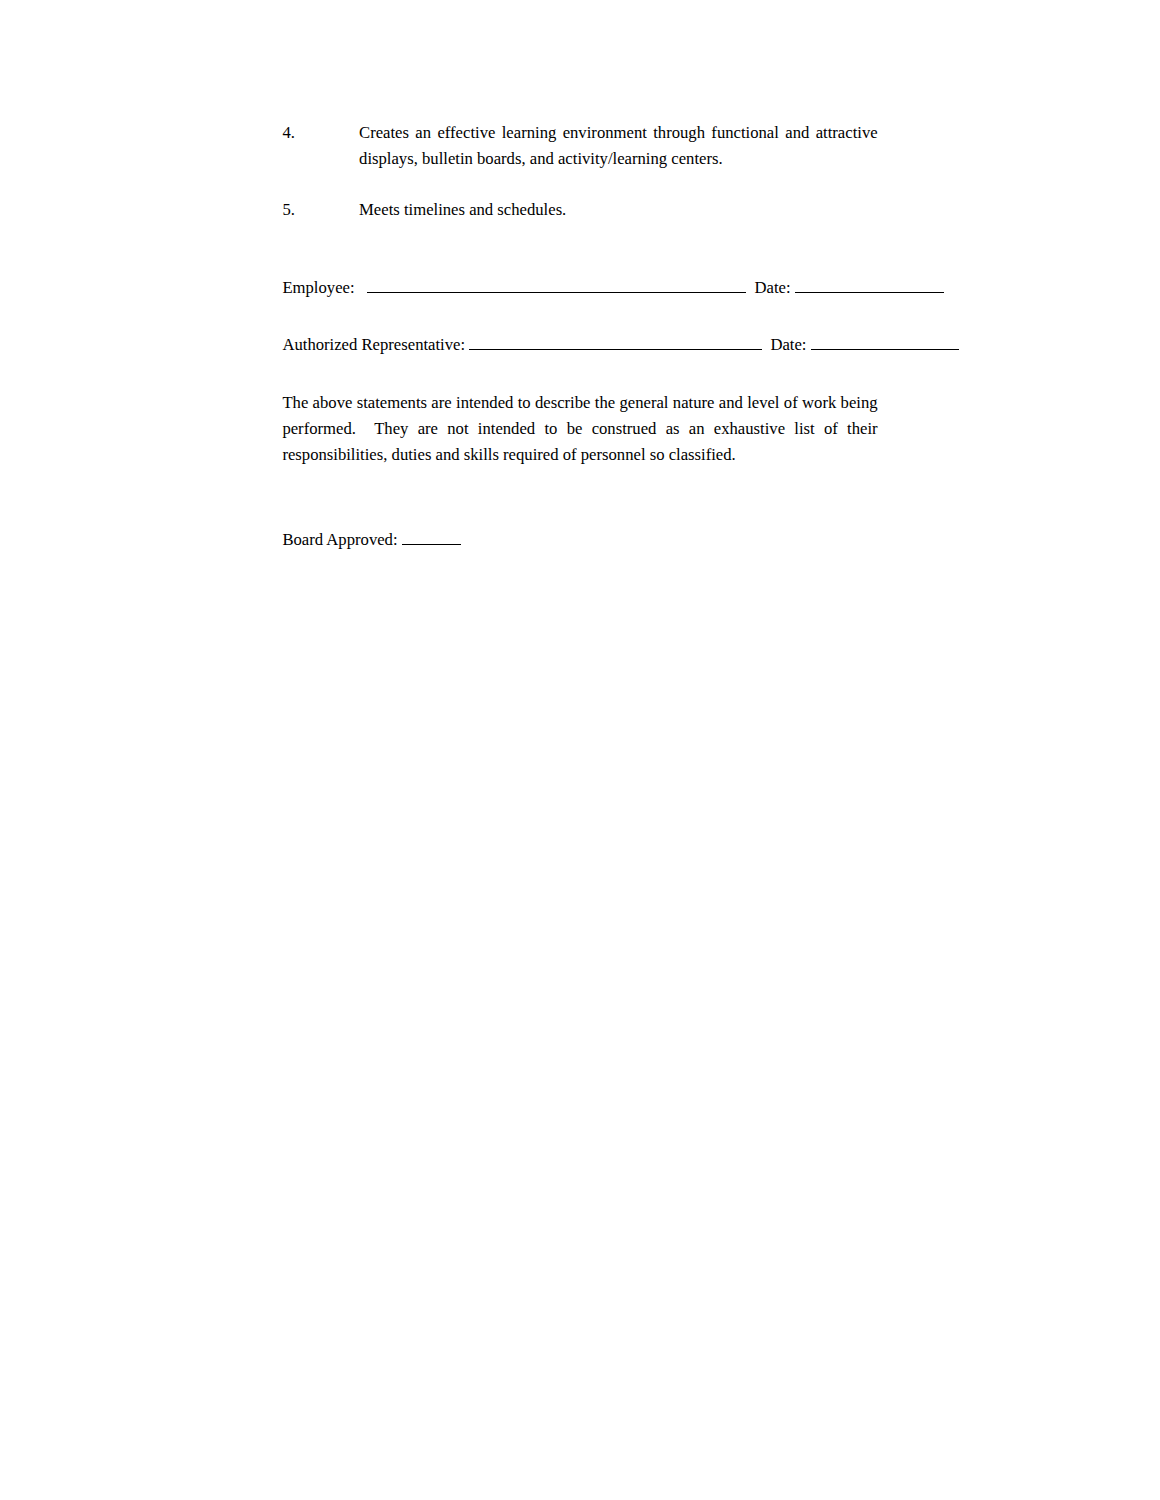4. Creates an effective learning environment through functional and attractive displays, bulletin boards, and activity/learning centers.
5. Meets timelines and schedules.
Employee: Date:
Authorized Representative: Date:
The above statements are intended to describe the general nature and level of work being performed. They are not intended to be construed as an exhaustive list of their responsibilities, duties and skills required of personnel so classified.
Board Approved: